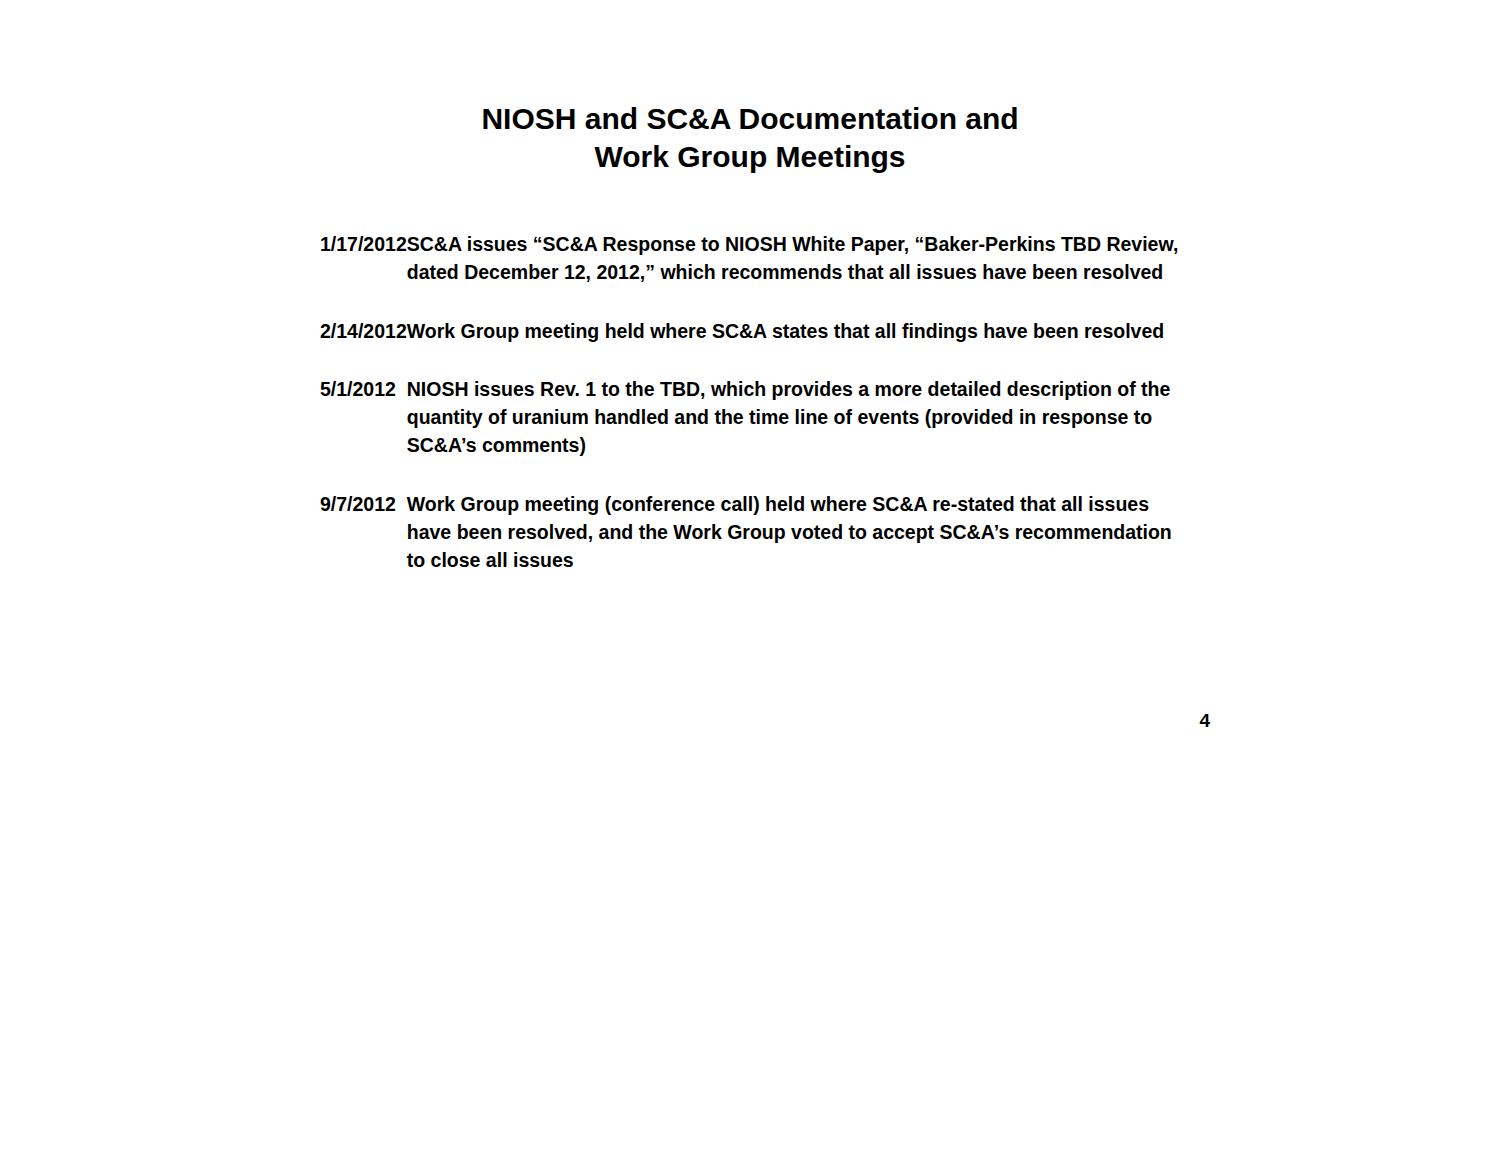NIOSH and SC&A Documentation and
Work Group Meetings
| 1/17/2012 | SC&A issues “SC&A Response to NIOSH White Paper, “Baker-Perkins TBD Review, dated December 12, 2012,” which recommends that all issues have been resolved |
| 2/14/2012 | Work Group meeting held where SC&A states that all findings have been resolved |
| 5/1/2012 | NIOSH issues Rev. 1 to the TBD, which provides a more detailed description of the quantity of uranium handled and the time line of events (provided in response to SC&A’s comments) |
| 9/7/2012 | Work Group meeting (conference call) held where SC&A re-stated that all issues have been resolved, and the Work Group voted to accept SC&A’s recommendation to close all issues |
4